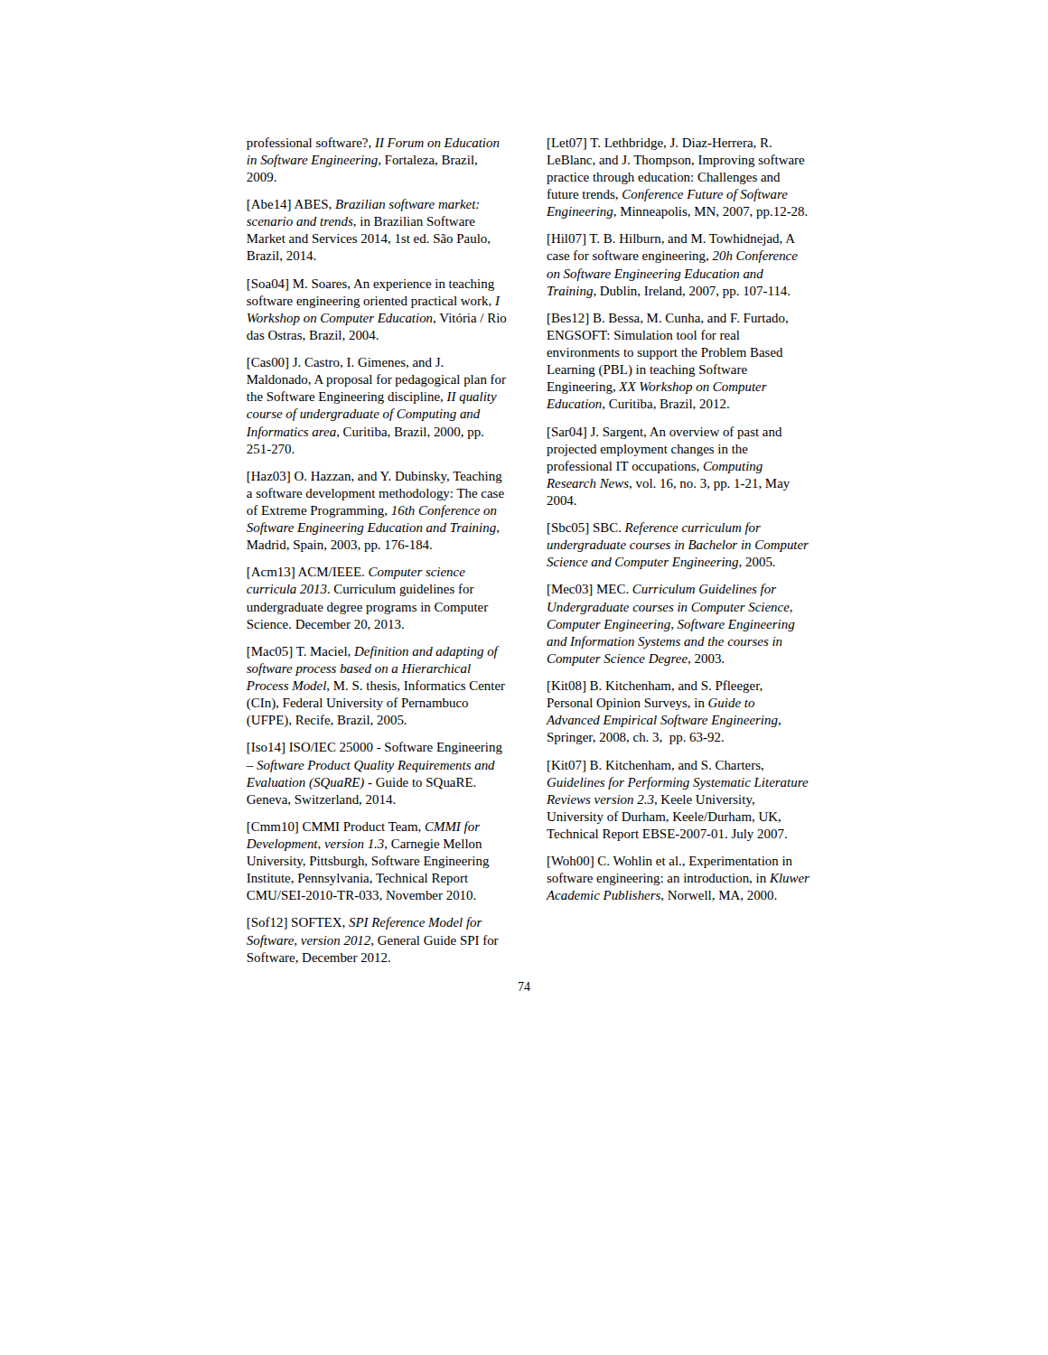professional software?, II Forum on Education in Software Engineering, Fortaleza, Brazil, 2009.
[Abe14] ABES, Brazilian software market: scenario and trends, in Brazilian Software Market and Services 2014, 1st ed. São Paulo, Brazil, 2014.
[Soa04] M. Soares, An experience in teaching software engineering oriented practical work, I Workshop on Computer Education, Vitória / Rio das Ostras, Brazil, 2004.
[Cas00] J. Castro, I. Gimenes, and J. Maldonado, A proposal for pedagogical plan for the Software Engineering discipline, II quality course of undergraduate of Computing and Informatics area, Curitiba, Brazil, 2000, pp. 251-270.
[Haz03] O. Hazzan, and Y. Dubinsky, Teaching a software development methodology: The case of Extreme Programming, 16th Conference on Software Engineering Education and Training, Madrid, Spain, 2003, pp. 176-184.
[Acm13] ACM/IEEE. Computer science curricula 2013. Curriculum guidelines for undergraduate degree programs in Computer Science. December 20, 2013.
[Mac05] T. Maciel, Definition and adapting of software process based on a Hierarchical Process Model, M. S. thesis, Informatics Center (CIn), Federal University of Pernambuco (UFPE), Recife, Brazil, 2005.
[Iso14] ISO/IEC 25000 - Software Engineering – Software Product Quality Requirements and Evaluation (SQuaRE) - Guide to SQuaRE. Geneva, Switzerland, 2014.
[Cmm10] CMMI Product Team, CMMI for Development, version 1.3, Carnegie Mellon University, Pittsburgh, Software Engineering Institute, Pennsylvania, Technical Report CMU/SEI-2010-TR-033, November 2010.
[Sof12] SOFTEX, SPI Reference Model for Software, version 2012, General Guide SPI for Software, December 2012.
[Let07] T. Lethbridge, J. Diaz-Herrera, R. LeBlanc, and J. Thompson, Improving software practice through education: Challenges and future trends, Conference Future of Software Engineering, Minneapolis, MN, 2007, pp.12-28.
[Hil07] T. B. Hilburn, and M. Towhidnejad, A case for software engineering, 20h Conference on Software Engineering Education and Training, Dublin, Ireland, 2007, pp. 107-114.
[Bes12] B. Bessa, M. Cunha, and F. Furtado, ENGSOFT: Simulation tool for real environments to support the Problem Based Learning (PBL) in teaching Software Engineering, XX Workshop on Computer Education, Curitiba, Brazil, 2012.
[Sar04] J. Sargent, An overview of past and projected employment changes in the professional IT occupations, Computing Research News, vol. 16, no. 3, pp. 1-21, May 2004.
[Sbc05] SBC. Reference curriculum for undergraduate courses in Bachelor in Computer Science and Computer Engineering, 2005.
[Mec03] MEC. Curriculum Guidelines for Undergraduate courses in Computer Science, Computer Engineering, Software Engineering and Information Systems and the courses in Computer Science Degree, 2003.
[Kit08] B. Kitchenham, and S. Pfleeger, Personal Opinion Surveys, in Guide to Advanced Empirical Software Engineering, Springer, 2008, ch. 3, pp. 63-92.
[Kit07] B. Kitchenham, and S. Charters, Guidelines for Performing Systematic Literature Reviews version 2.3, Keele University, University of Durham, Keele/Durham, UK, Technical Report EBSE-2007-01. July 2007.
[Woh00] C. Wohlin et al., Experimentation in software engineering: an introduction, in Kluwer Academic Publishers, Norwell, MA, 2000.
74